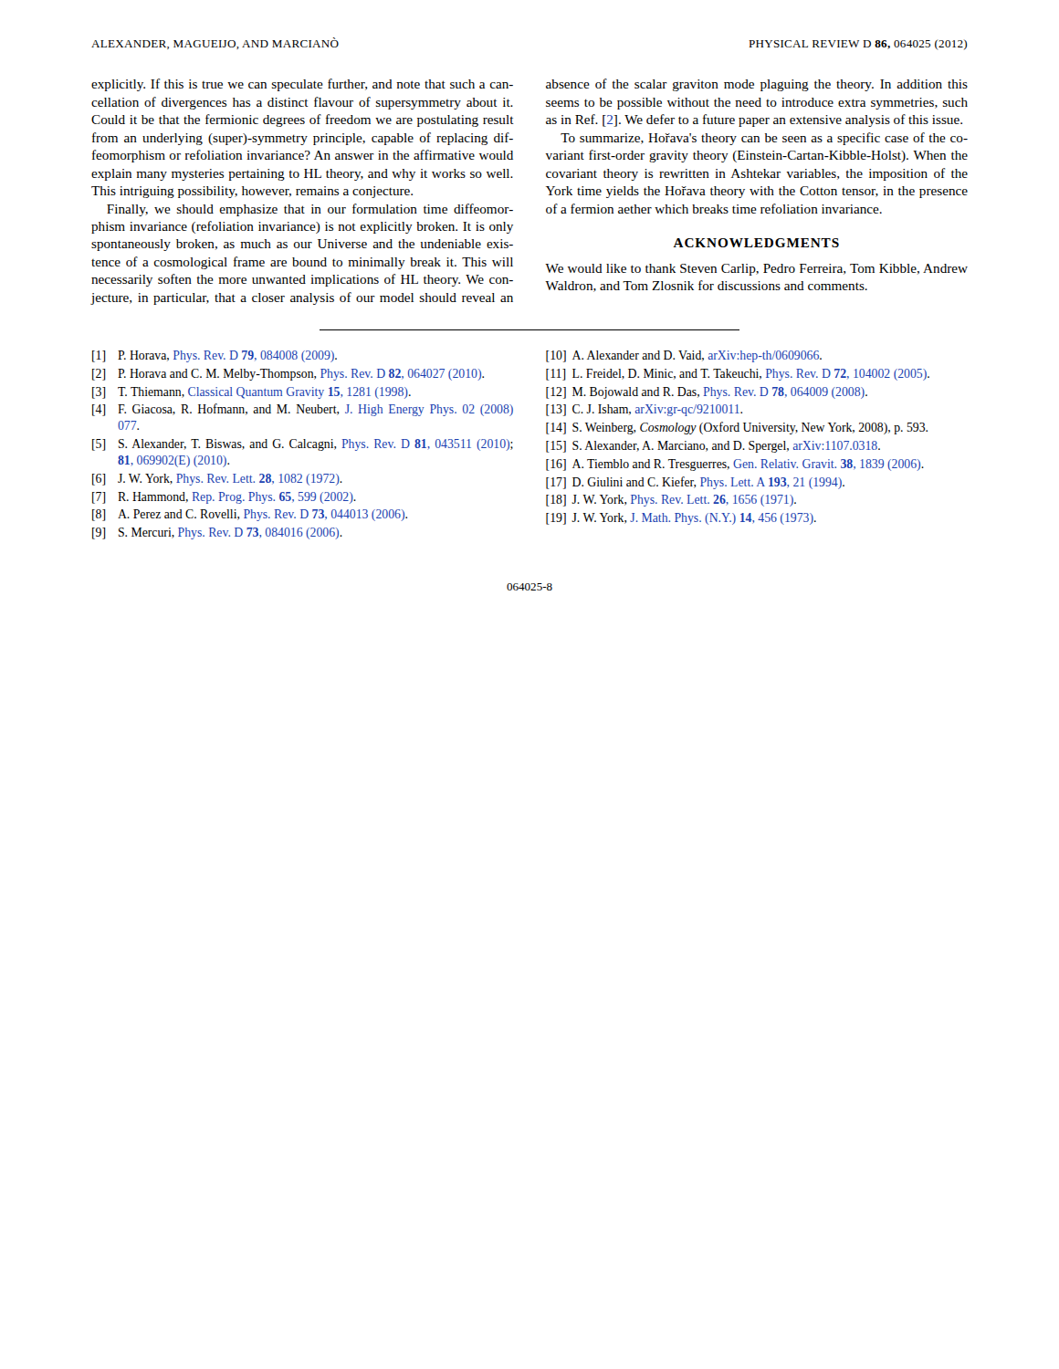Alexander, Magueijo, and Marcianò Physical Review D 86, 064025 (2012)
explicitly. If this is true we can speculate further, and note that such a cancellation of divergences has a distinct flavour of supersymmetry about it. Could it be that the fermionic degrees of freedom we are postulating result from an underlying (super)-symmetry principle, capable of replacing diffeomorphism or refoliation invariance? An answer in the affirmative would explain many mysteries pertaining to HL theory, and why it works so well. This intriguing possibility, however, remains a conjecture.
Finally, we should emphasize that in our formulation time diffeomorphism invariance (refoliation invariance) is not explicitly broken. It is only spontaneously broken, as much as our Universe and the undeniable existence of a cosmological frame are bound to minimally break it. This will necessarily soften the more unwanted implications of HL theory. We conjecture, in particular, that a closer analysis of our model should reveal an absence of the scalar graviton mode plaguing the theory. In addition this seems to be possible without the need to introduce extra symmetries, such as in Ref. [2]. We defer to a future paper an extensive analysis of this issue.
To summarize, Hořava's theory can be seen as a specific case of the covariant first-order gravity theory (Einstein-Cartan-Kibble-Holst). When the covariant theory is rewritten in Ashtekar variables, the imposition of the York time yields the Hořava theory with the Cotton tensor, in the presence of a fermion aether which breaks time refoliation invariance.
Acknowledgments
We would like to thank Steven Carlip, Pedro Ferreira, Tom Kibble, Andrew Waldron, and Tom Zlosnik for discussions and comments.
P. Horava, Phys. Rev. D 79, 084008 (2009).
P. Horava and C. M. Melby-Thompson, Phys. Rev. D 82, 064027 (2010).
T. Thiemann, Classical Quantum Gravity 15, 1281 (1998).
F. Giacosa, R. Hofmann, and M. Neubert, J. High Energy Phys. 02 (2008) 077.
S. Alexander, T. Biswas, and G. Calcagni, Phys. Rev. D 81, 043511 (2010); 81, 069902(E) (2010).
J. W. York, Phys. Rev. Lett. 28, 1082 (1972).
R. Hammond, Rep. Prog. Phys. 65, 599 (2002).
A. Perez and C. Rovelli, Phys. Rev. D 73, 044013 (2006).
S. Mercuri, Phys. Rev. D 73, 084016 (2006).
A. Alexander and D. Vaid, arXiv:hep-th/0609066.
L. Freidel, D. Minic, and T. Takeuchi, Phys. Rev. D 72, 104002 (2005).
M. Bojowald and R. Das, Phys. Rev. D 78, 064009 (2008).
C. J. Isham, arXiv:gr-qc/9210011.
S. Weinberg, Cosmology (Oxford University, New York, 2008), p. 593.
S. Alexander, A. Marciano, and D. Spergel, arXiv:1107.0318.
A. Tiemblo and R. Tresguerres, Gen. Relativ. Gravit. 38, 1839 (2006).
D. Giulini and C. Kiefer, Phys. Lett. A 193, 21 (1994).
J. W. York, Phys. Rev. Lett. 26, 1656 (1971).
J. W. York, J. Math. Phys. (N.Y.) 14, 456 (1973).
064025-8